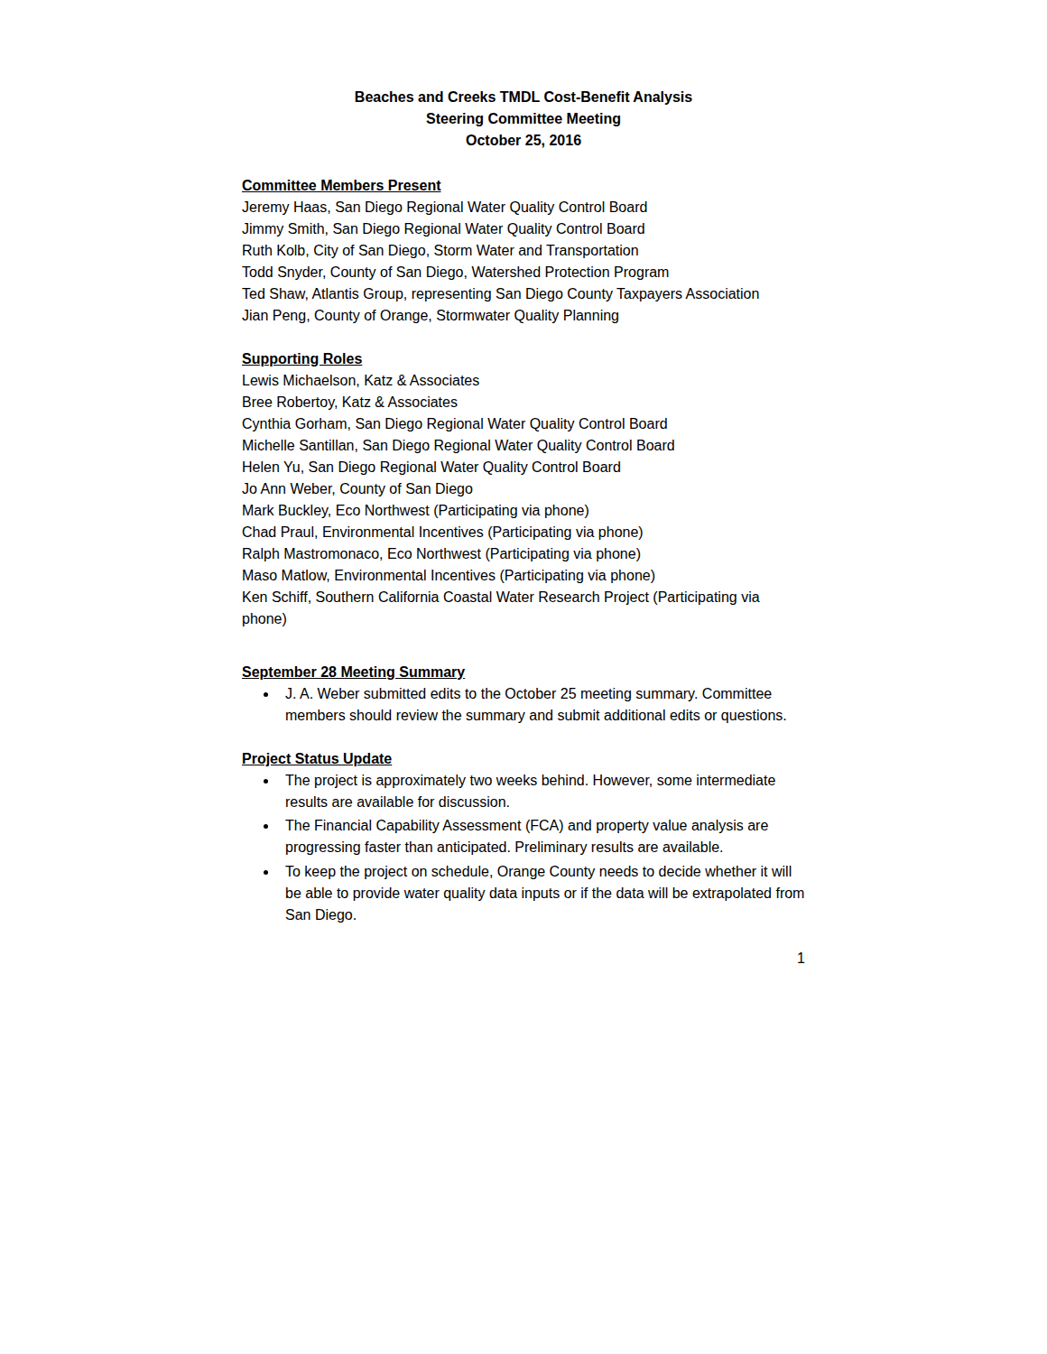Beaches and Creeks TMDL Cost-Benefit Analysis
Steering Committee Meeting
October 25, 2016
Committee Members Present
Jeremy Haas, San Diego Regional Water Quality Control Board
Jimmy Smith, San Diego Regional Water Quality Control Board
Ruth Kolb, City of San Diego, Storm Water and Transportation
Todd Snyder, County of San Diego, Watershed Protection Program
Ted Shaw, Atlantis Group, representing San Diego County Taxpayers Association
Jian Peng, County of Orange, Stormwater Quality Planning
Supporting Roles
Lewis Michaelson, Katz & Associates
Bree Robertoy, Katz & Associates
Cynthia Gorham, San Diego Regional Water Quality Control Board
Michelle Santillan, San Diego Regional Water Quality Control Board
Helen Yu, San Diego Regional Water Quality Control Board
Jo Ann Weber, County of San Diego
Mark Buckley, Eco Northwest (Participating via phone)
Chad Praul, Environmental Incentives (Participating via phone)
Ralph Mastromonaco, Eco Northwest (Participating via phone)
Maso Matlow, Environmental Incentives (Participating via phone)
Ken Schiff, Southern California Coastal Water Research Project (Participating via phone)
September 28 Meeting Summary
J. A. Weber submitted edits to the October 25 meeting summary. Committee members should review the summary and submit additional edits or questions.
Project Status Update
The project is approximately two weeks behind. However, some intermediate results are available for discussion.
The Financial Capability Assessment (FCA) and property value analysis are progressing faster than anticipated. Preliminary results are available.
To keep the project on schedule, Orange County needs to decide whether it will be able to provide water quality data inputs or if the data will be extrapolated from San Diego.
1